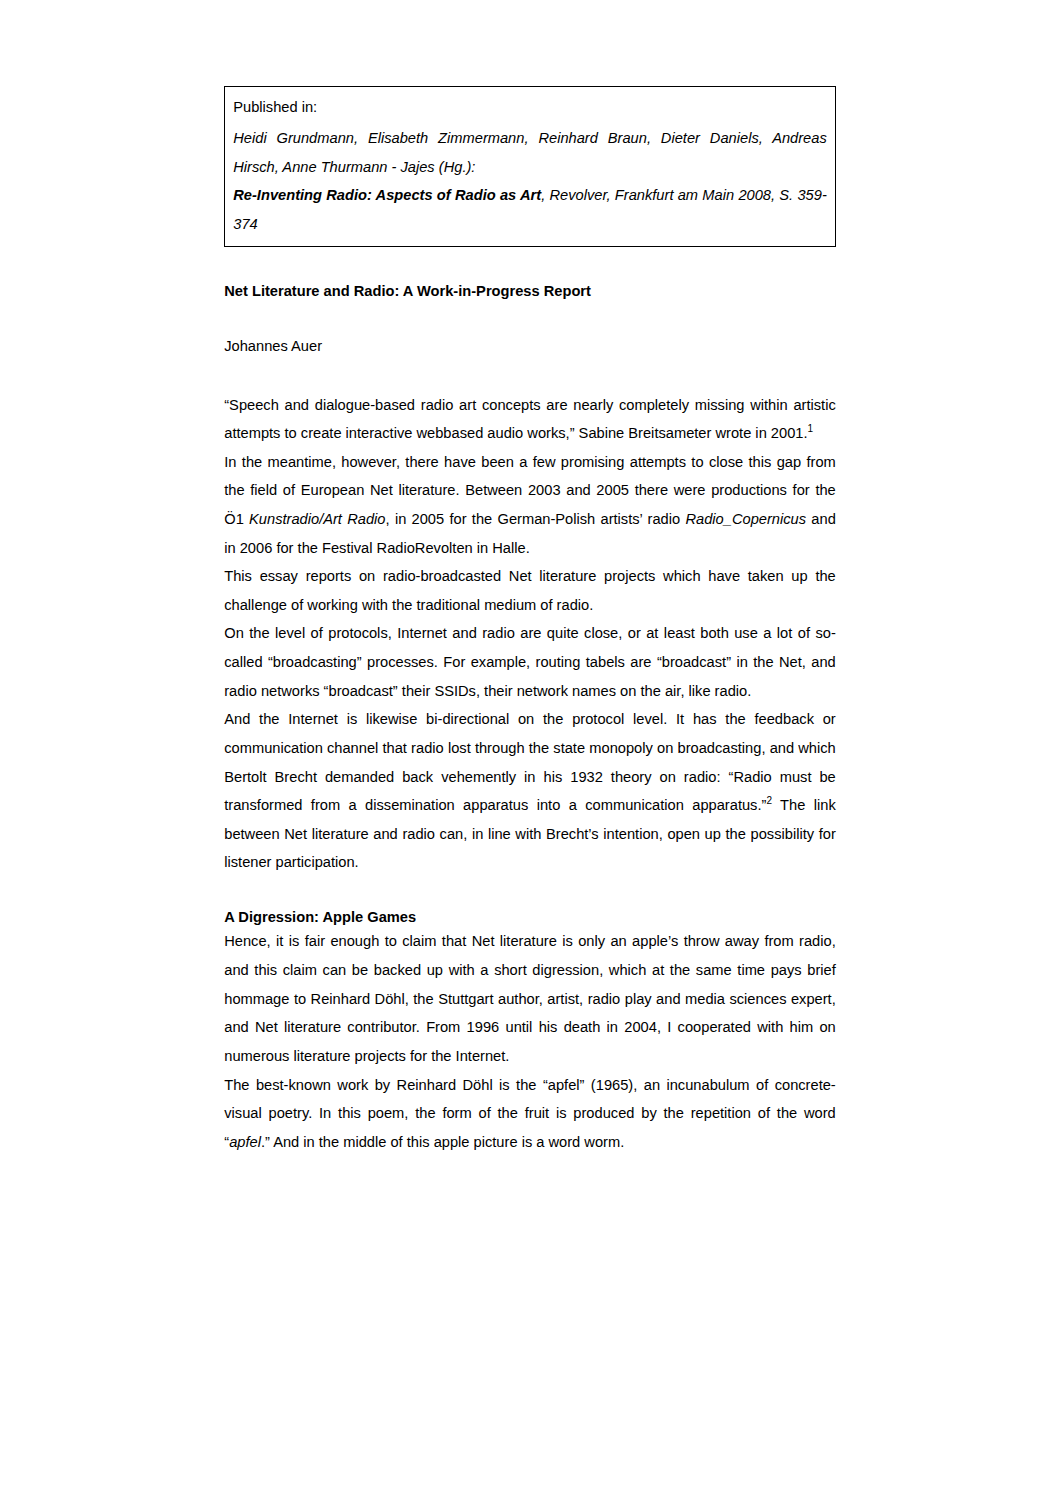Published in:
Heidi Grundmann, Elisabeth Zimmermann, Reinhard Braun, Dieter Daniels, Andreas Hirsch, Anne Thurmann - Jajes (Hg.):
Re-Inventing Radio: Aspects of Radio as Art, Revolver, Frankfurt am Main 2008, S. 359-374
Net Literature and Radio: A Work-in-Progress Report
Johannes Auer
“Speech and dialogue-based radio art concepts are nearly completely missing within artistic attempts to create interactive webbased audio works,” Sabine Breitsameter wrote in 2001.1
In the meantime, however, there have been a few promising attempts to close this gap from the field of European Net literature. Between 2003 and 2005 there were productions for the Ö1 Kunstradio/Art Radio, in 2005 for the German-Polish artists’ radio Radio_Copernicus and in 2006 for the Festival RadioRevolten in Halle.
This essay reports on radio-broadcasted Net literature projects which have taken up the challenge of working with the traditional medium of radio.
On the level of protocols, Internet and radio are quite close, or at least both use a lot of so-called “broadcasting” processes. For example, routing tabels are “broadcast” in the Net, and radio networks “broadcast” their SSIDs, their network names on the air, like radio.
And the Internet is likewise bi-directional on the protocol level. It has the feedback or communication channel that radio lost through the state monopoly on broadcasting, and which Bertolt Brecht demanded back vehemently in his 1932 theory on radio: “Radio must be transformed from a dissemination apparatus into a communication apparatus.”2 The link between Net literature and radio can, in line with Brecht’s intention, open up the possibility for listener participation.
A Digression: Apple Games
Hence, it is fair enough to claim that Net literature is only an apple’s throw away from radio, and this claim can be backed up with a short digression, which at the same time pays brief hommage to Reinhard Döhl, the Stuttgart author, artist, radio play and media sciences expert, and Net literature contributor. From 1996 until his death in 2004, I cooperated with him on numerous literature projects for the Internet.
The best-known work by Reinhard Döhl is the “apfel” (1965), an incunabulum of concrete-visual poetry. In this poem, the form of the fruit is produced by the repetition of the word “apfel.” And in the middle of this apple picture is a word worm.